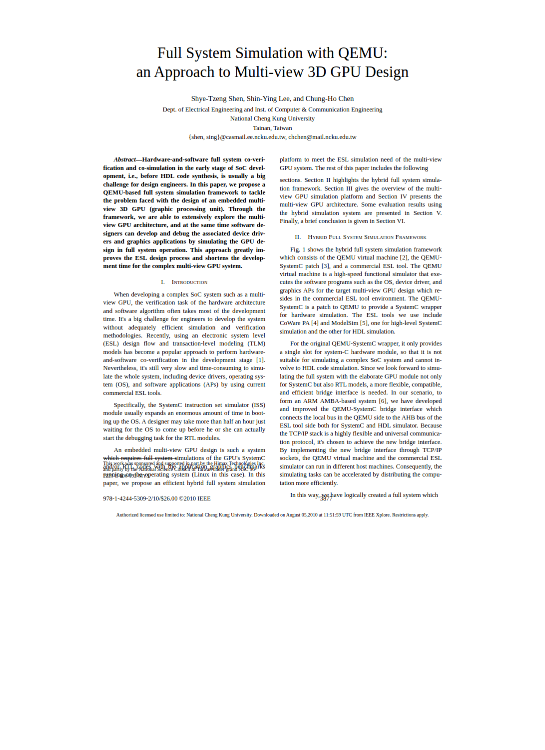Full System Simulation with QEMU:
an Approach to Multi-view 3D GPU Design
Shye-Tzeng Shen, Shin-Ying Lee, and Chung-Ho Chen
Dept. of Electrical Engineering and Inst. of Computer & Communication Engineering
National Cheng Kung University
Tainan, Taiwan
{shen, sing}@casmail.ee.ncku.edu.tw, chchen@mail.ncku.edu.tw
Abstract—Hardware-and-software full system co-verification and co-simulation in the early stage of SoC development, i.e., before HDL code synthesis, is usually a big challenge for design engineers. In this paper, we propose a QEMU-based full system simulation framework to tackle the problem faced with the design of an embedded multi-view 3D GPU (graphic processing unit). Through the framework, we are able to extensively explore the multi-view GPU architecture, and at the same time software designers can develop and debug the associated device drivers and graphics applications by simulating the GPU design in full system operation. This approach greatly improves the ESL design process and shortens the development time for the complex multi-view GPU system.
I. Introduction
When developing a complex SoC system such as a multi-view GPU, the verification task of the hardware architecture and software algorithm often takes most of the development time. It's a big challenge for engineers to develop the system without adequately efficient simulation and verification methodologies. Recently, using an electronic system level (ESL) design flow and transaction-level modeling (TLM) models has become a popular approach to perform hardware-and-software co-verification in the development stage [1]. Nevertheless, it's still very slow and time-consuming to simulate the whole system, including device drivers, operating system (OS), and software applications (APs) by using current commercial ESL tools.
Specifically, the SystemC instruction set simulator (ISS) module usually expands an enormous amount of time in booting up the OS. A designer may take more than half an hour just waiting for the OS to come up before he or she can actually start the debugging task for the RTL modules.
An embedded multi-view GPU design is such a system which requires full system simulations of the GPU's SystemC and/or RTL codes with the application graphics benchmarks running on the operating system (Linux in this case). In this paper, we propose an efficient hybrid full system simulation platform to meet the ESL simulation need of the multi-view GPU system. The rest of this paper includes the following
sections. Section II highlights the hybrid full system simulation framework. Section III gives the overview of the multi-view GPU simulation platform and Section IV presents the multi-view GPU architecture. Some evaluation results using the hybrid simulation system are presented in Section V. Finally, a brief conclusion is given in Section VI.
II. Hybrid Full System Simulation Framework
Fig. 1 shows the hybrid full system simulation framework which consists of the QEMU virtual machine [2], the QEMU-SystemC patch [3], and a commercial ESL tool. The QEMU virtual machine is a high-speed functional simulator that executes the software programs such as the OS, device driver, and graphics APs for the target multi-view GPU design which resides in the commercial ESL tool environment. The QEMU-SystemC is a patch to QEMU to provide a SystemC wrapper for hardware simulation. The ESL tools we use include CoWare PA [4] and ModelSim [5], one for high-level SystemC simulation and the other for HDL simulation.
For the original QEMU-SystemC wrapper, it only provides a single slot for system-C hardware module, so that it is not suitable for simulating a complex SoC system and cannot involve to HDL code simulation. Since we look forward to simulating the full system with the elaborate GPU module not only for SystemC but also RTL models, a more flexible, compatible, and efficient bridge interface is needed. In our scenario, to form an ARM AMBA-based system [6], we have developed and improved the QEMU-SystemC bridge interface which connects the local bus in the QEMU side to the AHB bus of the ESL tool side both for SystemC and HDL simulator. Because the TCP/IP stack is a highly flexible and universal communication protocol, it's chosen to achieve the new bridge interface. By implementing the new bridge interface through TCP/IP sockets, the QEMU virtual machine and the commercial ESL simulator can run in different host machines. Consequently, the simulating tasks can be accelerated by distributing the computation more efficiently.
In this way, we have logically created a full system which
This work was sponsored and supported in part by the Himax Technologies Inc. and partly by the National Science Council of Taiwan under grand NSC 96-2221-E-006-192-MY3.
978-1-4244-5309-2/10/$26.00 ©2010 IEEE
3877
Authorized licensed use limited to: National Cheng Kung University. Downloaded on August 05,2010 at 11:51:59 UTC from IEEE Xplore. Restrictions apply.